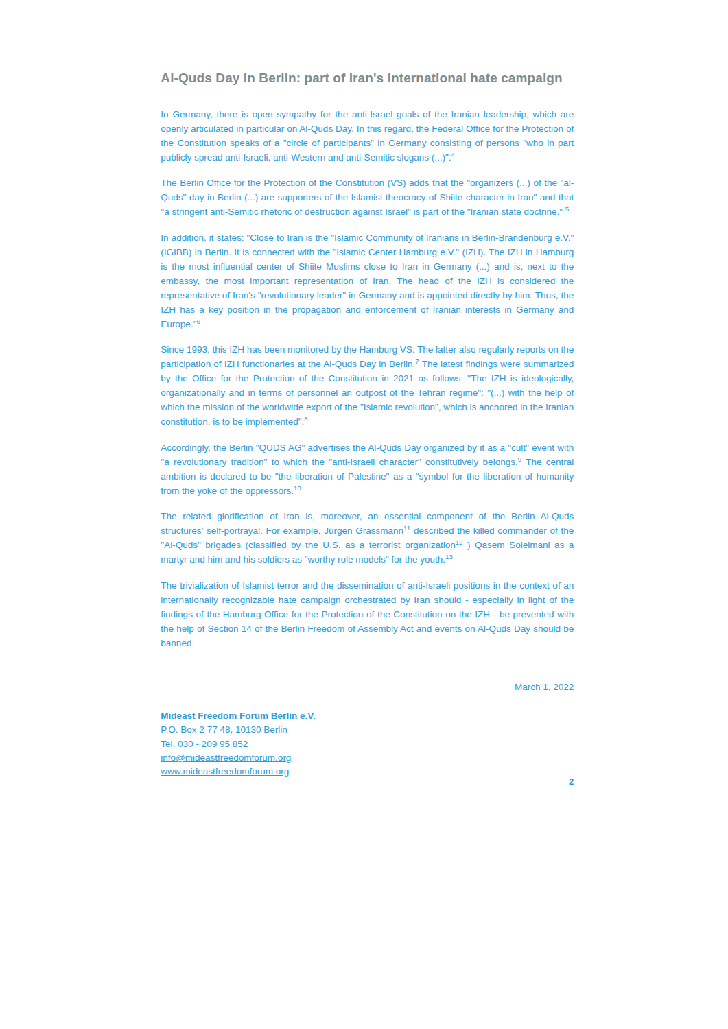Al-Quds Day in Berlin: part of Iran's international hate campaign
In Germany, there is open sympathy for the anti-Israel goals of the Iranian leadership, which are openly articulated in particular on Al-Quds Day. In this regard, the Federal Office for the Protection of the Constitution speaks of a "circle of participants" in Germany consisting of persons "who in part publicly spread anti-Israeli, anti-Western and anti-Semitic slogans (...)".4
The Berlin Office for the Protection of the Constitution (VS) adds that the "organizers (...) of the "al-Quds" day in Berlin (...) are supporters of the Islamist theocracy of Shiite character in Iran" and that "a stringent anti-Semitic rhetoric of destruction against Israel" is part of the "Iranian state doctrine." 5
In addition, it states: "Close to Iran is the "Islamic Community of Iranians in Berlin-Brandenburg e.V." (IGIBB) in Berlin. It is connected with the "Islamic Center Hamburg e.V." (IZH). The IZH in Hamburg is the most influential center of Shiite Muslims close to Iran in Germany (...) and is, next to the embassy, the most important representation of Iran. The head of the IZH is considered the representative of Iran's "revolutionary leader" in Germany and is appointed directly by him. Thus, the IZH has a key position in the propagation and enforcement of Iranian interests in Germany and Europe."6
Since 1993, this IZH has been monitored by the Hamburg VS. The latter also regularly reports on the participation of IZH functionaries at the Al-Quds Day in Berlin.7 The latest findings were summarized by the Office for the Protection of the Constitution in 2021 as follows: "The IZH is ideologically, organizationally and in terms of personnel an outpost of the Tehran regime": "(...) with the help of which the mission of the worldwide export of the "Islamic revolution", which is anchored in the Iranian constitution, is to be implemented".8
Accordingly, the Berlin "QUDS AG" advertises the Al-Quds Day organized by it as a "cult" event with "a revolutionary tradition" to which the "anti-Israeli character" constitutively belongs.9 The central ambition is declared to be "the liberation of Palestine" as a "symbol for the liberation of humanity from the yoke of the oppressors.10
The related glorification of Iran is, moreover, an essential component of the Berlin Al-Quds structures' self-portrayal. For example, Jürgen Grassmann11 described the killed commander of the "Al-Quds" brigades (classified by the U.S. as a terrorist organization12 ) Qasem Soleimani as a martyr and him and his soldiers as "worthy role models" for the youth.13
The trivialization of Islamist terror and the dissemination of anti-Israeli positions in the context of an internationally recognizable hate campaign orchestrated by Iran should - especially in light of the findings of the Hamburg Office for the Protection of the Constitution on the IZH - be prevented with the help of Section 14 of the Berlin Freedom of Assembly Act and events on Al-Quds Day should be banned.
March 1, 2022
Mideast Freedom Forum Berlin e.V.
P.O. Box 2 77 48, 10130 Berlin
Tel. 030 - 209 95 852
info@mideastfreedomforum.org
www.mideastfreedomforum.org
2